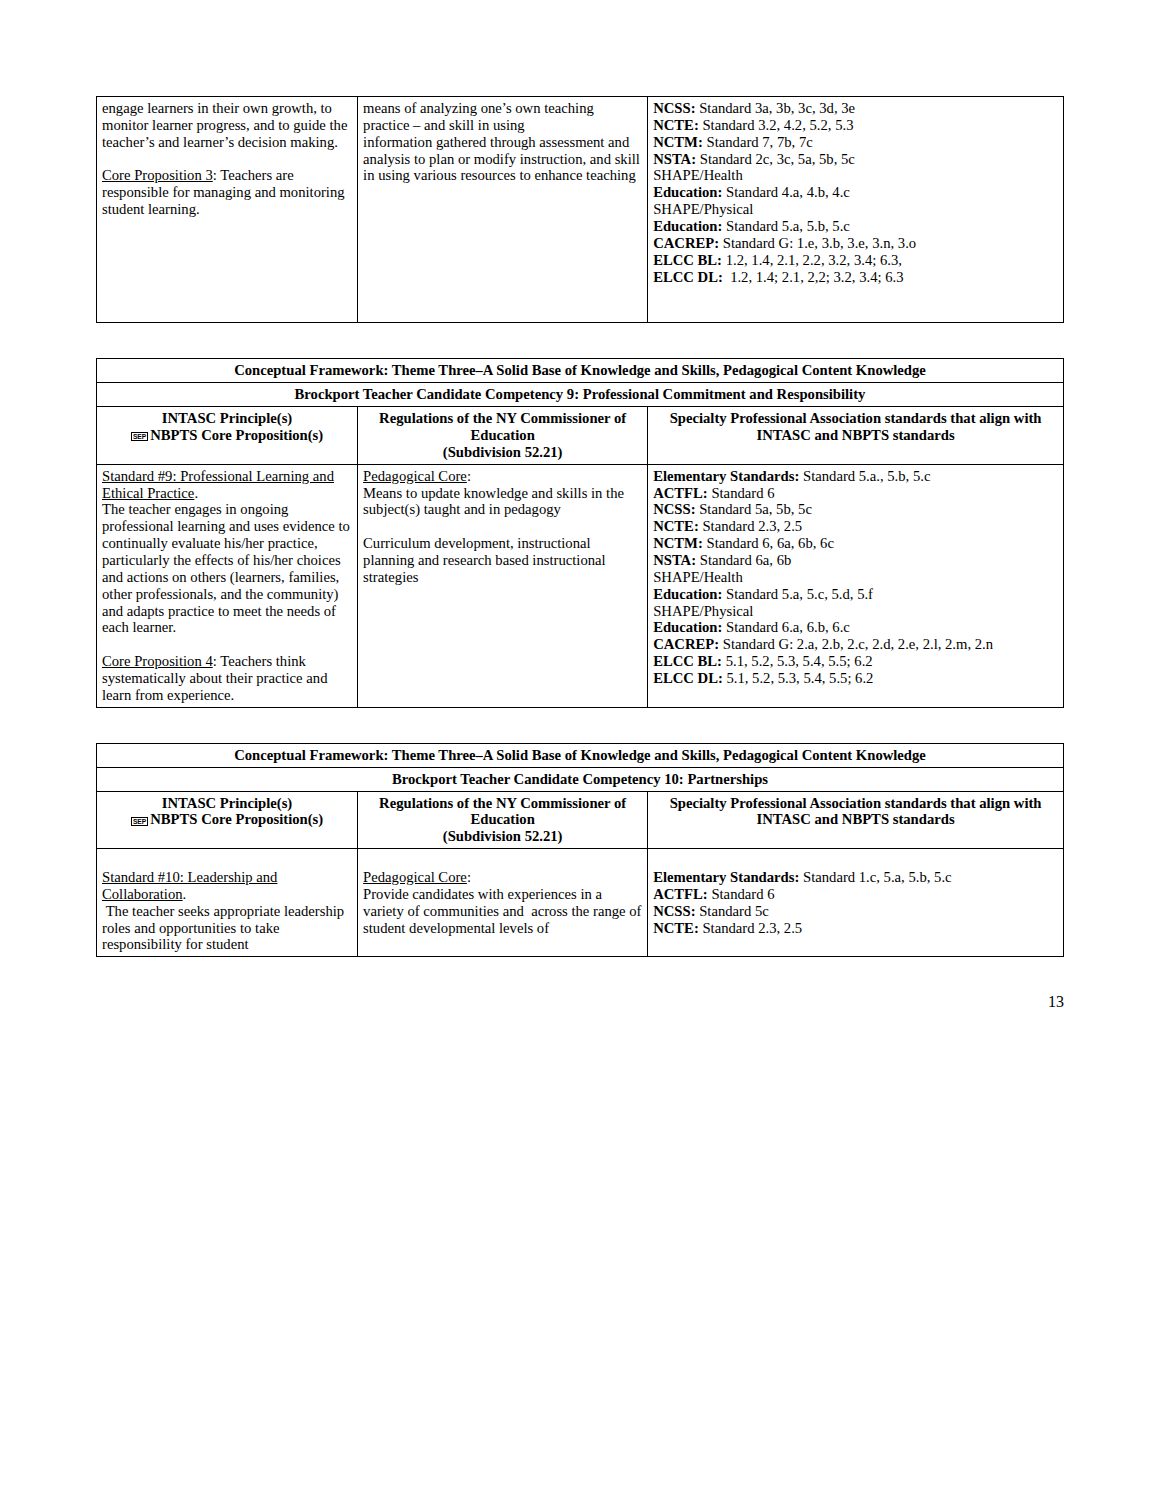| engage learners in their own growth, to monitor learner progress, and to guide the teacher’s and learner’s decision making. Core Proposition 3 : Teachers are responsible for managing and monitoring student learning. | means of analyzing one’s own teaching practice – and skill in using information gathered through assessment and analysis to plan or modify instruction, and skill in using various resources to enhance teaching | NCSS: Standard 3a, 3b, 3c, 3d, 3e NCTE: Standard 3.2, 4.2, 5.2, 5.3 NCTM: Standard 7, 7b, 7c NSTA: Standard 2c, 3c, 5a, 5b, 5c SHAPE/Health Education: Standard 4.a, 4.b, 4.c SHAPE/Physical Education: Standard 5.a, 5.b, 5.c CACREP: Standard G: 1.e, 3.b, 3.e, 3.n, 3.o ELCC BL: 1.2, 1.4, 2.1, 2.2, 3.2, 3.4; 6.3, ELCC DL: 1.2, 1.4; 2.1, 2,2; 3.2, 3.4; 6.3 |
| Conceptual Framework: Theme Three–A Solid Base of Knowledge and Skills, Pedagogical Content Knowledge |
| Brockport Teacher Candidate Competency 9: Professional Commitment and Responsibility |
| INTASC Principle(s) SEP NBPTS Core Proposition(s) | Regulations of the NY Commissioner of Education (Subdivision 52.21) | Specialty Professional Association standards that align with INTASC and NBPTS standards |
| Standard #9: Professional Learning and Ethical Practice . The teacher engages in ongoing professional learning and uses evidence to continually evaluate his/her practice, particularly the effects of his/her choices and actions on others (learners, families, other professionals, and the community) and adapts practice to meet the needs of each learner. Core Proposition 4 : Teachers think systematically about their practice and learn from experience. | Pedagogical Core : Means to update knowledge and skills in the subject(s) taught and in pedagogy Curriculum development, instructional planning and research based instructional strategies | Elementary Standards: Standard 5.a., 5.b, 5.c ACTFL: Standard 6 NCSS: Standard 5a, 5b, 5c NCTE: Standard 2.3, 2.5 NCTM: Standard 6, 6a, 6b, 6c NSTA: Standard 6a, 6b SHAPE/Health Education: Standard 5.a, 5.c, 5.d, 5.f SHAPE/Physical Education: Standard 6.a, 6.b, 6.c CACREP: Standard G: 2.a, 2.b, 2.c, 2.d, 2.e, 2.l, 2.m, 2.n ELCC BL: 5.1, 5.2, 5.3, 5.4, 5.5; 6.2 ELCC DL: 5.1, 5.2, 5.3, 5.4, 5.5; 6.2 |
| Conceptual Framework: Theme Three–A Solid Base of Knowledge and Skills, Pedagogical Content Knowledge |
| Brockport Teacher Candidate Competency 10: Partnerships |
| INTASC Principle(s) SEP NBPTS Core Proposition(s) | Regulations of the NY Commissioner of Education (Subdivision 52.21) | Specialty Professional Association standards that align with INTASC and NBPTS standards |
| Standard #10: Leadership and Collaboration . The teacher seeks appropriate leadership roles and opportunities to take responsibility for student | Pedagogical Core : Provide candidates with experiences in a variety of communities and across the range of student developmental levels of | Elementary Standards: Standard 1.c, 5.a, 5.b, 5.c ACTFL: Standard 6 NCSS: Standard 5c NCTE: Standard 2.3, 2.5 |
13